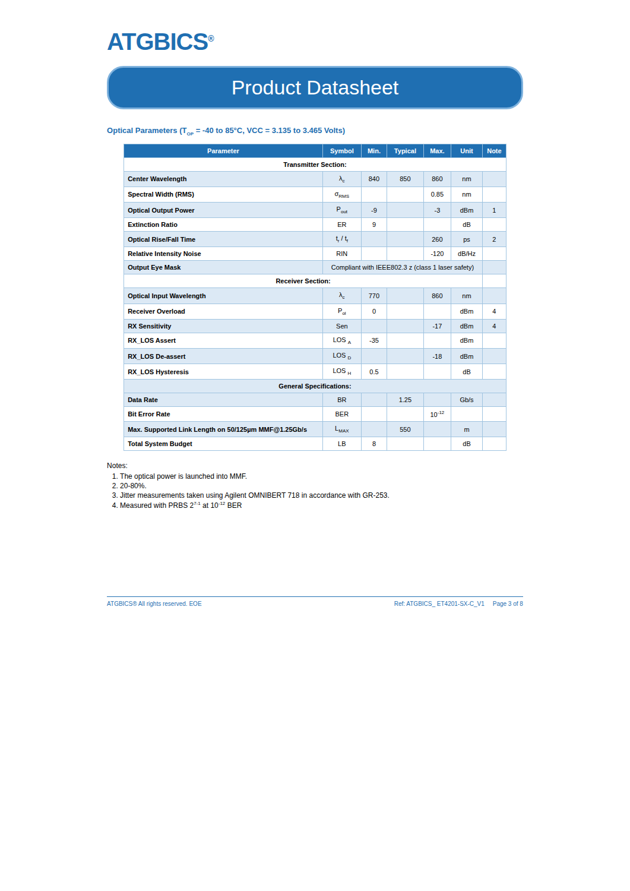ATGBICS®
Product Datasheet
Optical Parameters (TOP = -40 to 85°C, VCC = 3.135 to 3.465 Volts)
| Parameter | Symbol | Min. | Typical | Max. | Unit | Note |
| --- | --- | --- | --- | --- | --- | --- |
| Transmitter Section: |
| Center Wavelength | λ c | 840 | 850 | 860 | nm | |
| Spectral Width (RMS) | σ RMS | | | 0.85 | nm | |
| Optical Output Power | P out | -9 | | -3 | dBm | 1 |
| Extinction Ratio | ER | 9 | | | dB | |
| Optical Rise/Fall Time | t r / t f | | | 260 | ps | 2 |
| Relative Intensity Noise | RIN | | | -120 | dB/Hz | |
| Output Eye Mask | Compliant with IEEE802.3 z (class 1 laser safety) | |
| Receiver Section: | |
| Optical Input Wavelength | λ c | 770 | | 860 | nm | |
| Receiver Overload | P ol | 0 | | | dBm | 4 |
| RX Sensitivity | Sen | | | -17 | dBm | 4 |
| RX_LOS Assert | LOS A | -35 | | | dBm | |
| RX_LOS De-assert | LOS D | | | -18 | dBm | |
| RX_LOS Hysteresis | LOS H | 0.5 | | | dB | |
| General Specifications: |
| Data Rate | BR | | 1.25 | | Gb/s | |
| Bit Error Rate | BER | | | 10 -12 | | |
| Max. Supported Link Length on 50/125µm MMF@1.25Gb/s | L MAX | | 550 | | m | |
| Total System Budget | LB | 8 | | | dB | |
Notes:
The optical power is launched into MMF.
20-80%.
Jitter measurements taken using Agilent OMNIBERT 718 in accordance with GR-253.
Measured with PRBS 27-1 at 10-12 BER
ATGBICS® All rights reserved. EOE Ref: ATGBICS_ ET4201-SX-C_V1 Page 3 of 8